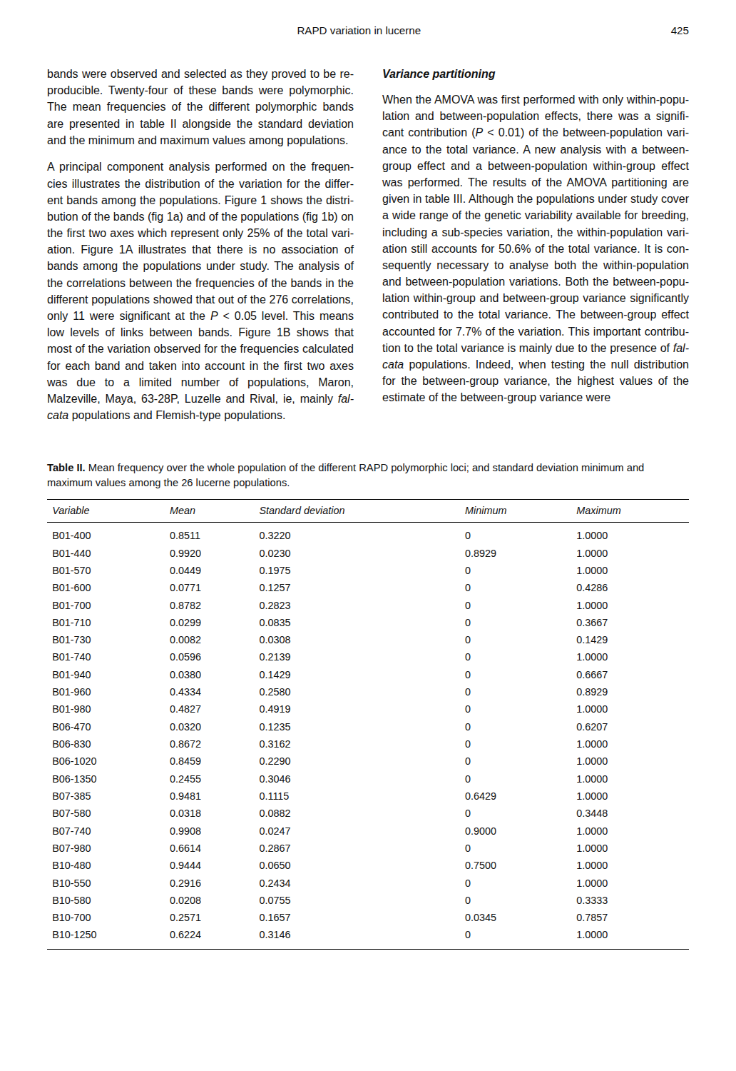RAPD variation in lucerne
425
bands were observed and selected as they proved to be reproducible. Twenty-four of these bands were polymorphic. The mean frequencies of the different polymorphic bands are presented in table II alongside the standard deviation and the minimum and maximum values among populations.
A principal component analysis performed on the frequencies illustrates the distribution of the variation for the different bands among the populations. Figure 1 shows the distribution of the bands (fig 1a) and of the populations (fig 1b) on the first two axes which represent only 25% of the total variation. Figure 1A illustrates that there is no association of bands among the populations under study. The analysis of the correlations between the frequencies of the bands in the different populations showed that out of the 276 correlations, only 11 were significant at the P < 0.05 level. This means low levels of links between bands. Figure 1B shows that most of the variation observed for the frequencies calculated for each band and taken into account in the first two axes was due to a limited number of populations, Maron, Malzeville, Maya, 63-28P, Luzelle and Rival, ie, mainly falcata populations and Flemish-type populations.
Variance partitioning
When the AMOVA was first performed with only within-population and between-population effects, there was a significant contribution (P < 0.01) of the between-population variance to the total variance. A new analysis with a between-group effect and a between-population within-group effect was performed. The results of the AMOVA partitioning are given in table III. Although the populations under study cover a wide range of the genetic variability available for breeding, including a sub-species variation, the within-population variation still accounts for 50.6% of the total variance. It is consequently necessary to analyse both the within-population and between-population variations. Both the between-population within-group and between-group variance significantly contributed to the total variance. The between-group effect accounted for 7.7% of the variation. This important contribution to the total variance is mainly due to the presence of falcata populations. Indeed, when testing the null distribution for the between-group variance, the highest values of the estimate of the between-group variance were
Table II. Mean frequency over the whole population of the different RAPD polymorphic loci; and standard deviation minimum and maximum values among the 26 lucerne populations.
| Variable | Mean | Standard deviation | Minimum | Maximum |
| --- | --- | --- | --- | --- |
| B01-400 | 0.8511 | 0.3220 | 0 | 1.0000 |
| B01-440 | 0.9920 | 0.0230 | 0.8929 | 1.0000 |
| B01-570 | 0.0449 | 0.1975 | 0 | 1.0000 |
| B01-600 | 0.0771 | 0.1257 | 0 | 0.4286 |
| B01-700 | 0.8782 | 0.2823 | 0 | 1.0000 |
| B01-710 | 0.0299 | 0.0835 | 0 | 0.3667 |
| B01-730 | 0.0082 | 0.0308 | 0 | 0.1429 |
| B01-740 | 0.0596 | 0.2139 | 0 | 1.0000 |
| B01-940 | 0.0380 | 0.1429 | 0 | 0.6667 |
| B01-960 | 0.4334 | 0.2580 | 0 | 0.8929 |
| B01-980 | 0.4827 | 0.4919 | 0 | 1.0000 |
| B06-470 | 0.0320 | 0.1235 | 0 | 0.6207 |
| B06-830 | 0.8672 | 0.3162 | 0 | 1.0000 |
| B06-1020 | 0.8459 | 0.2290 | 0 | 1.0000 |
| B06-1350 | 0.2455 | 0.3046 | 0 | 1.0000 |
| B07-385 | 0.9481 | 0.1115 | 0.6429 | 1.0000 |
| B07-580 | 0.0318 | 0.0882 | 0 | 0.3448 |
| B07-740 | 0.9908 | 0.0247 | 0.9000 | 1.0000 |
| B07-980 | 0.6614 | 0.2867 | 0 | 1.0000 |
| B10-480 | 0.9444 | 0.0650 | 0.7500 | 1.0000 |
| B10-550 | 0.2916 | 0.2434 | 0 | 1.0000 |
| B10-580 | 0.0208 | 0.0755 | 0 | 0.3333 |
| B10-700 | 0.2571 | 0.1657 | 0.0345 | 0.7857 |
| B10-1250 | 0.6224 | 0.3146 | 0 | 1.0000 |